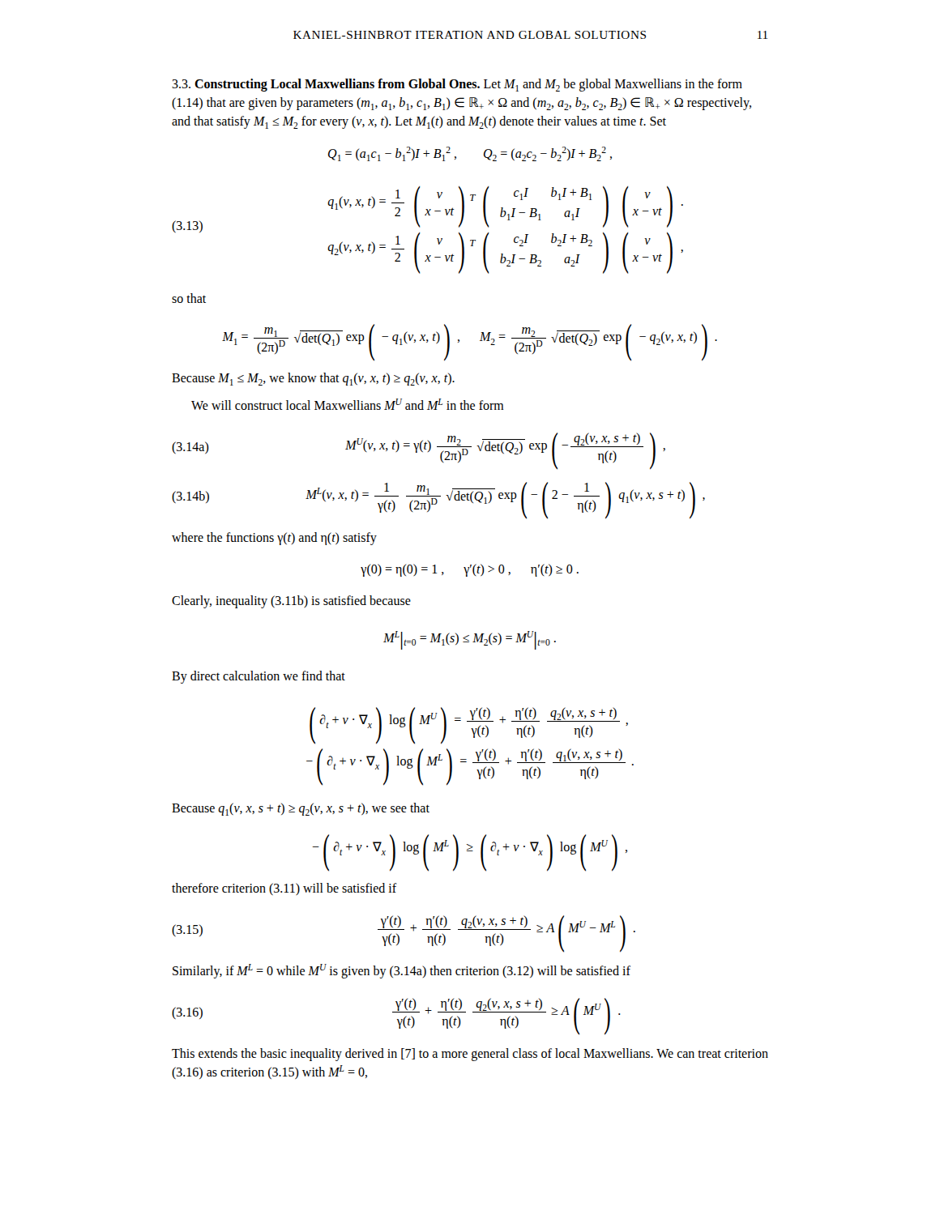KANIEL-SHINBROT ITERATION AND GLOBAL SOLUTIONS 11
3.3. Constructing Local Maxwellians from Global Ones.
Let M1 and M2 be global Maxwellians in the form (1.14) that are given by parameters (m1, a1, b1, c1, B1) ∈ ℝ+ × Ω and (m2, a2, b2, c2, B2) ∈ ℝ+ × Ω respectively, and that satisfy M1 ≤ M2 for every (v, x, t). Let M1(t) and M2(t) denote their values at time t. Set
Q1 = (a1c1 − b12)I + B12 , Q2 = (a2c2 − b22)I + B22 ,
(3.13)
q1(v, x, t) = 12 (
v
x − vt
) T (
| c 1 I | b 1 I + B 1 |
| b 1 I − B 1 | a 1 I |
) (
v
x − vt
) .
q2(v, x, t) = 12 (
v
x − vt
) T (
| c 2 I | b 2 I + B 2 |
| b 2 I − B 2 | a 2 I |
) (
v
x − vt
) ,
so that
M1 = m1(2π)D √det(Q1) exp( − q1(v, x, t)) , M2 = m2(2π)D √det(Q2) exp( − q2(v, x, t)) .
Because M1 ≤ M2, we know that q1(v, x, t) ≥ q2(v, x, t).
We will construct local Maxwellians MU and ML in the form
(3.14a)
MU(v, x, t) = γ(t) m2(2π)D √det(Q2) exp(−q2(v, x, s + t) η(t)) ,
(3.14b)
ML(v, x, t) = 1 γ(t) m1(2π)D √det(Q1) exp(−(2 − 1 η(t)) q1(v, x, s + t)) ,
where the functions γ(t) and η(t) satisfy
γ(0) = η(0) = 1 , γ′(t) > 0 , η′(t) ≥ 0 .
Clearly, inequality (3.11b) is satisfied because
ML|t=0 = M1(s) ≤ M2(s) = MU|t=0 .
By direct calculation we find that
(∂t + v · ∇x) log(MU) = γ′(t) γ(t) + η′(t) η(t) q2(v, x, s + t) η(t) ,
−(∂t + v · ∇x) log(ML) = γ′(t) γ(t) + η′(t) η(t) q1(v, x, s + t) η(t) .
Because q1(v, x, s + t) ≥ q2(v, x, s + t), we see that
−(∂t + v · ∇x) log(ML) ≥ (∂t + v · ∇x) log(MU) ,
therefore criterion (3.11) will be satisfied if
(3.15)
γ′(t) γ(t) + η′(t) η(t) q2(v, x, s + t) η(t) ≥ A(MU − ML) .
Similarly, if ML = 0 while MU is given by (3.14a) then criterion (3.12) will be satisfied if
(3.16)
γ′(t) γ(t) + η′(t) η(t) q2(v, x, s + t) η(t) ≥ A(MU) .
This extends the basic inequality derived in [7] to a more general class of local Maxwellians. We can treat criterion (3.16) as criterion (3.15) with ML = 0,